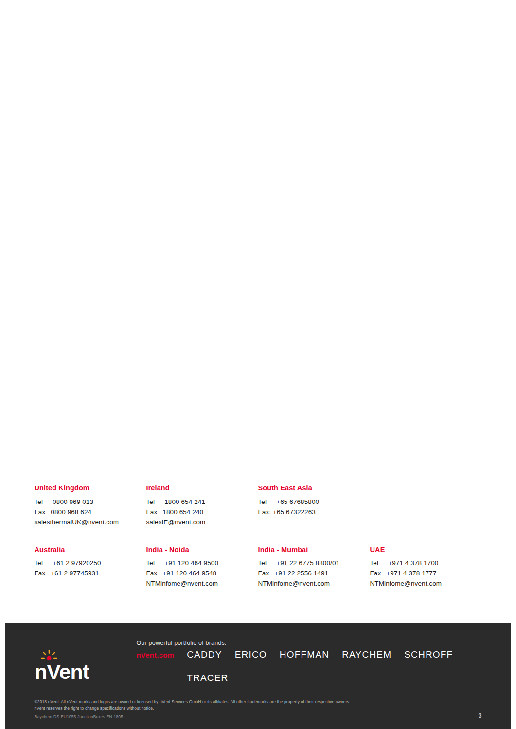United Kingdom
Tel 0800 969 013
Fax 0800 968 624
salesthermalUK@nvent.com
Ireland
Tel 1800 654 241
Fax 1800 654 240
salesIE@nvent.com
South East Asia
Tel +65 67685800
Fax: +65 67322263
Australia
Tel +61 2 97920250
Fax +61 2 97745931
India - Noida
Tel +91 120 464 9500
Fax +91 120 464 9548
NTMinfome@nvent.com
India - Mumbai
Tel +91 22 6775 8800/01
Fax +91 22 2556 1491
NTMinfome@nvent.com
UAE
Tel +971 4 378 1700
Fax +971 4 378 1777
NTMinfome@nvent.com
nVent
Our powerful portfolio of brands:
nVent.com
CADDY ERICO HOFFMAN RAYCHEM SCHROFF TRACER
©2018 nVent. All nVent marks and logos are owned or licensed by nVent Services GmbH or its affiliates. All other trademarks are the property of their respective owners.
nVent reserves the right to change specifications without notice.
Raychem-DS-EU1055-JunctionBoxes-EN-1805
3